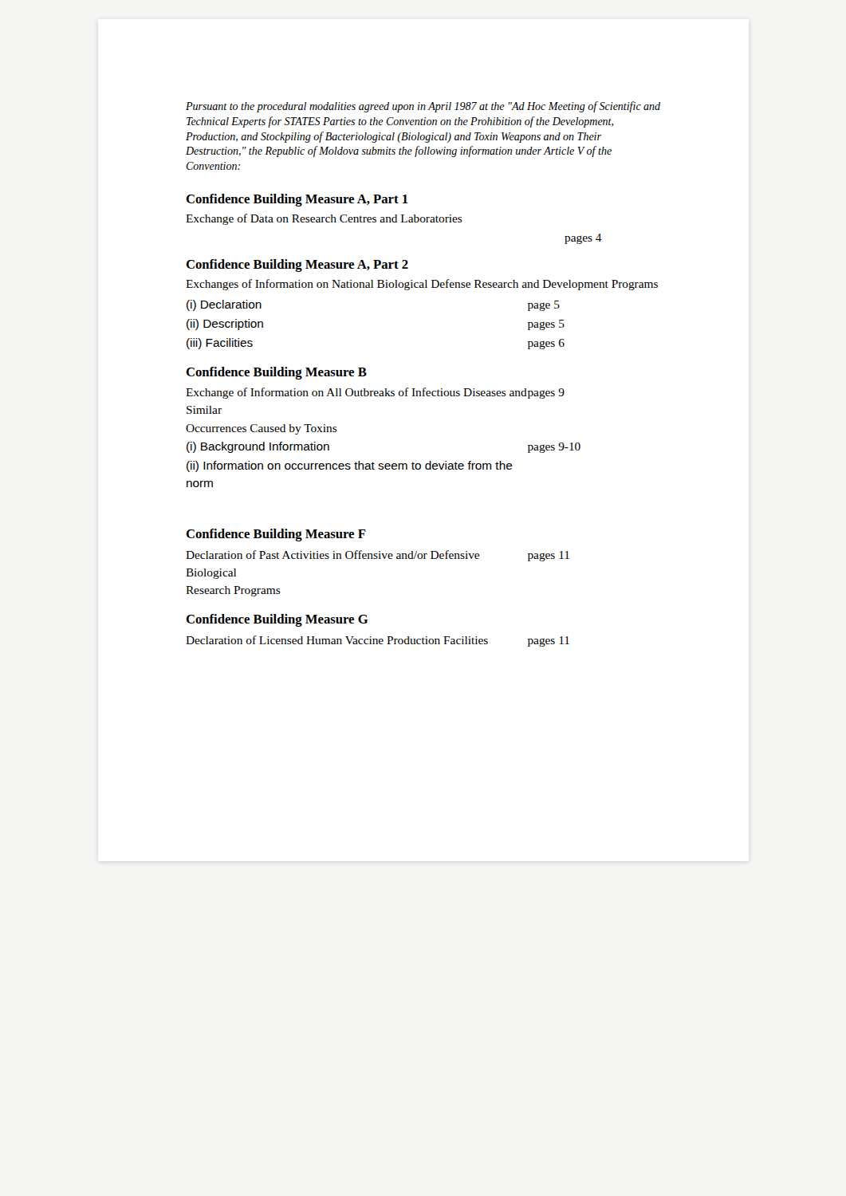Pursuant to the procedural modalities agreed upon in April 1987 at the "Ad Hoc Meeting of Scientific and Technical Experts for STATES Parties to the Convention on the Prohibition of the Development, Production, and Stockpiling of Bacteriological (Biological) and Toxin Weapons and on Their Destruction," the Republic of Moldova submits the following information under Article V of the Convention:
Confidence Building Measure A, Part 1
Exchange of Data on Research Centres and Laboratories
pages 4
Confidence Building Measure A, Part 2
Exchanges of Information on National Biological Defense Research and Development Programs
| (i) Declaration | page 5 |
| (ii) Description | pages 5 |
| (iii) Facilities | pages 6 |
Confidence Building Measure B
| Exchange of Information on All Outbreaks of Infectious Diseases and Similar Occurrences Caused by Toxins | pages 9 |
| (i) Background Information | pages 9-10 |
| (ii) Information on occurrences that seem to deviate from the norm | |
Confidence Building Measure F
| Declaration of Past Activities in Offensive and/or Defensive Biological Research Programs | pages 11 |
Confidence Building Measure G
| Declaration of Licensed Human Vaccine Production Facilities | pages 11 |